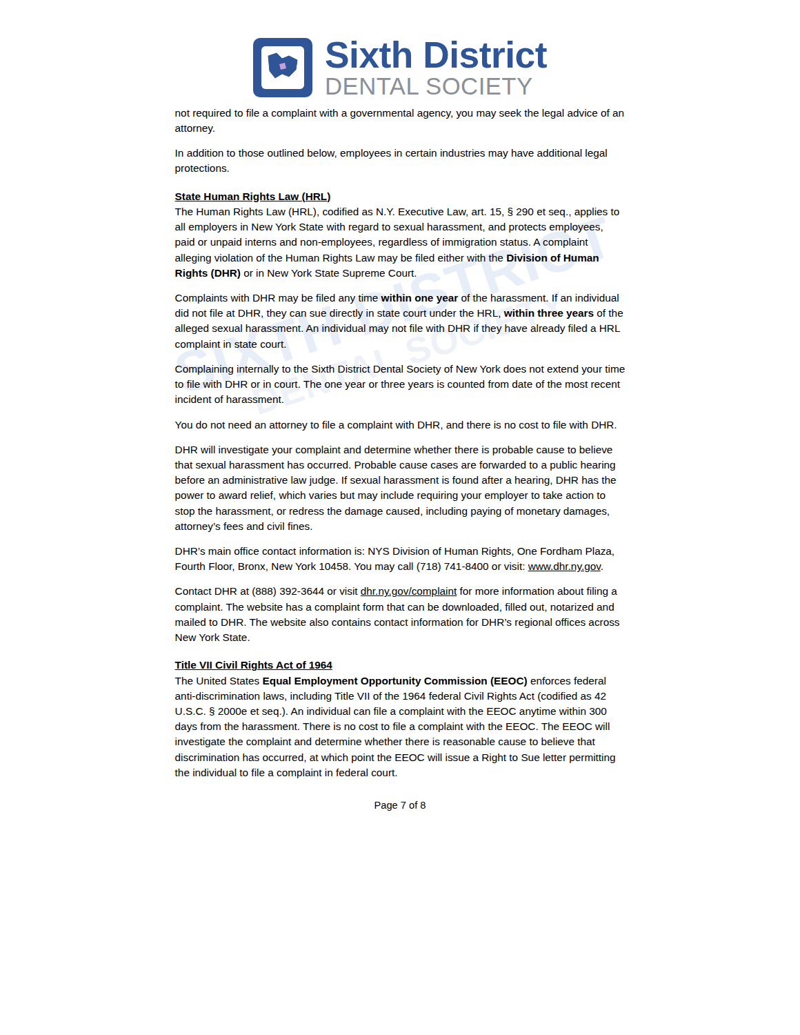SIXTH DISTRICT DENTAL SOCIETY
Sixth District
DENTAL SOCIETY
not required to file a complaint with a governmental agency, you may seek the legal advice of an attorney.
In addition to those outlined below, employees in certain industries may have additional legal protections.
State Human Rights Law (HRL)
The Human Rights Law (HRL), codified as N.Y. Executive Law, art. 15, § 290 et seq., applies to all employers in New York State with regard to sexual harassment, and protects employees, paid or unpaid interns and non-employees, regardless of immigration status. A complaint alleging violation of the Human Rights Law may be filed either with the Division of Human Rights (DHR) or in New York State Supreme Court.
Complaints with DHR may be filed any time within one year of the harassment. If an individual did not file at DHR, they can sue directly in state court under the HRL, within three years of the alleged sexual harassment. An individual may not file with DHR if they have already filed a HRL complaint in state court.
Complaining internally to the Sixth District Dental Society of New York does not extend your time to file with DHR or in court. The one year or three years is counted from date of the most recent incident of harassment.
You do not need an attorney to file a complaint with DHR, and there is no cost to file with DHR.
DHR will investigate your complaint and determine whether there is probable cause to believe that sexual harassment has occurred. Probable cause cases are forwarded to a public hearing before an administrative law judge. If sexual harassment is found after a hearing, DHR has the power to award relief, which varies but may include requiring your employer to take action to stop the harassment, or redress the damage caused, including paying of monetary damages, attorney’s fees and civil fines.
DHR’s main office contact information is: NYS Division of Human Rights, One Fordham Plaza, Fourth Floor, Bronx, New York 10458. You may call (718) 741-8400 or visit: www.dhr.ny.gov.
Contact DHR at (888) 392-3644 or visit dhr.ny.gov/complaint for more information about filing a complaint. The website has a complaint form that can be downloaded, filled out, notarized and mailed to DHR. The website also contains contact information for DHR’s regional offices across New York State.
Title VII Civil Rights Act of 1964
The United States Equal Employment Opportunity Commission (EEOC) enforces federal anti-discrimination laws, including Title VII of the 1964 federal Civil Rights Act (codified as 42 U.S.C. § 2000e et seq.). An individual can file a complaint with the EEOC anytime within 300 days from the harassment. There is no cost to file a complaint with the EEOC. The EEOC will investigate the complaint and determine whether there is reasonable cause to believe that discrimination has occurred, at which point the EEOC will issue a Right to Sue letter permitting the individual to file a complaint in federal court.
Page 7 of 8